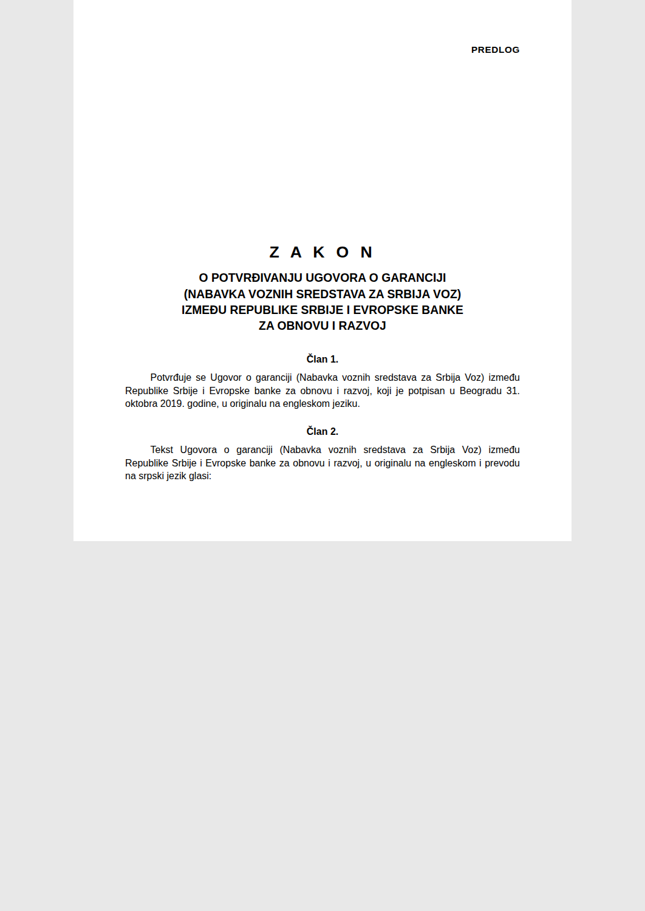PREDLOG
Z A K O N
O potvrđivanju ugovora o garanciji
(nabavka voznih sredstava za Srbija Voz)
između Republike Srbije i Evropske banke
za obnovu i razvoj
Član 1.
Potvrđuje se Ugovor o garanciji (Nabavka voznih sredstava za Srbija Voz) između Republike Srbije i Evropske banke za obnovu i razvoj, koji je potpisan u Beogradu 31. oktobra 2019. godine, u originalu na engleskom jeziku.
Član 2.
Tekst Ugovora o garanciji (Nabavka voznih sredstava za Srbija Voz) između Republike Srbije i Evropske banke za obnovu i razvoj, u originalu na engleskom i prevodu na srpski jezik glasi: